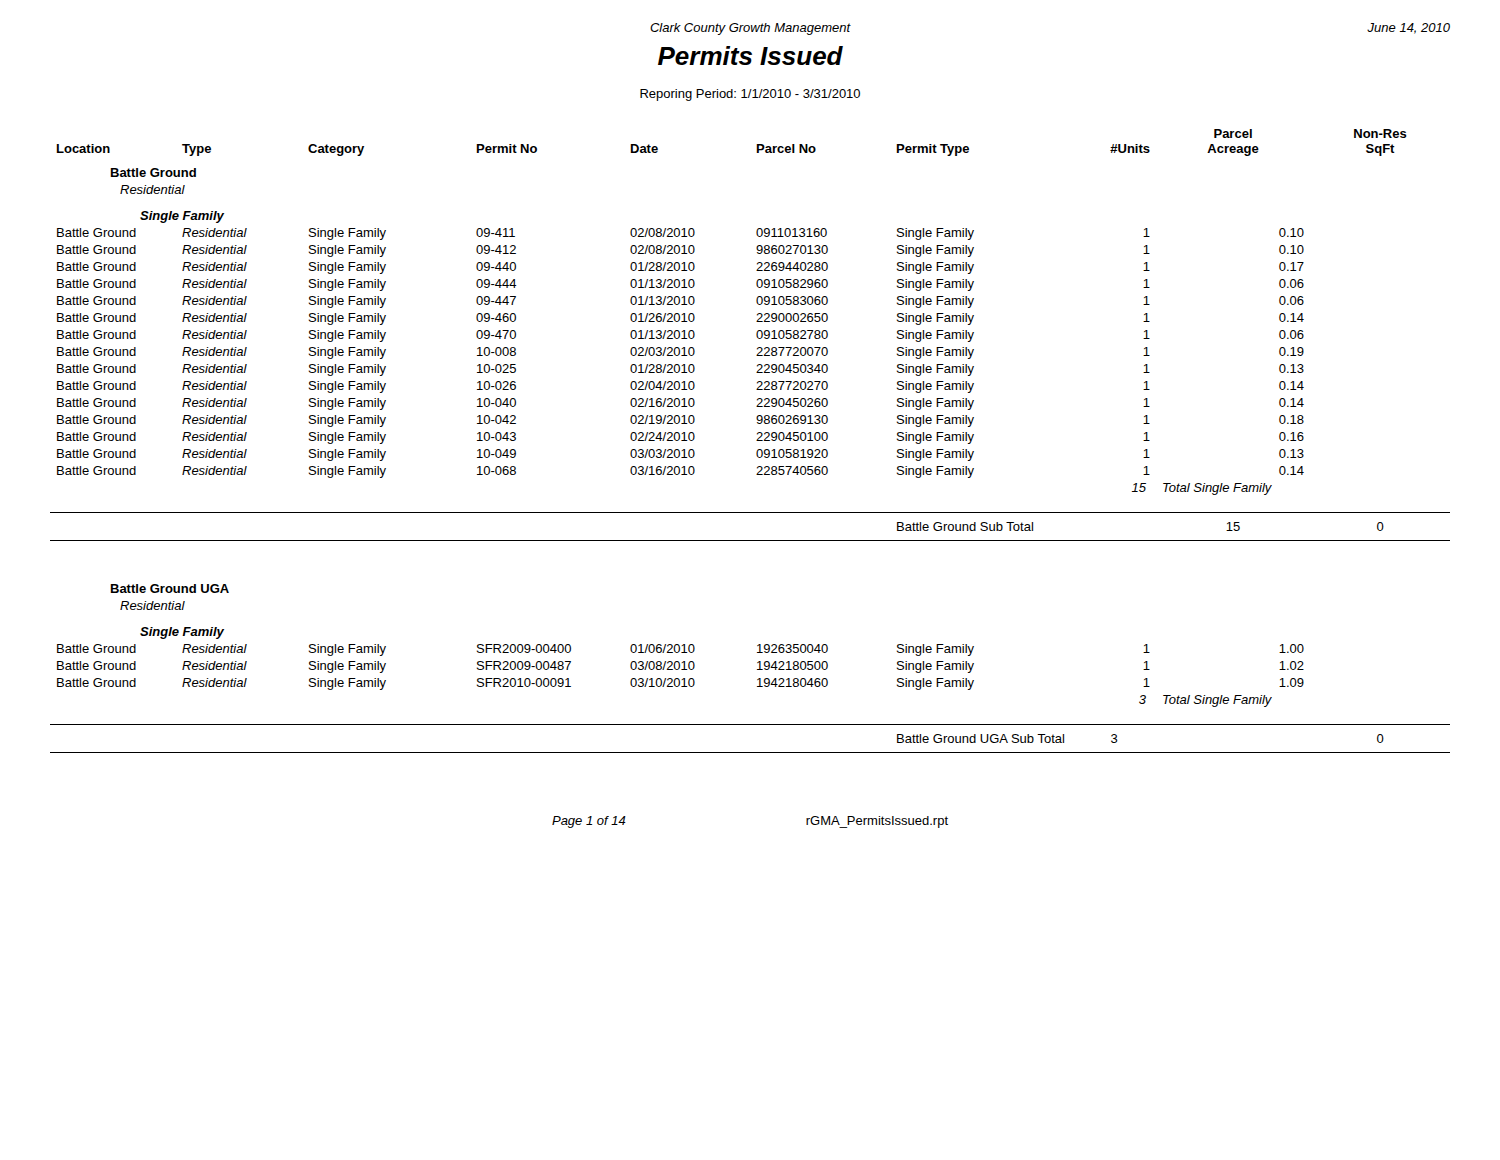June 14, 2010
Clark County Growth Management
Permits Issued
Reporing Period: 1/1/2010 - 3/31/2010
| Location | Type | Category | Permit No | Date | Parcel No | Permit Type | #Units | Parcel Acreage | Non-Res SqFt |
| --- | --- | --- | --- | --- | --- | --- | --- | --- | --- |
| Battle Ground |
| Residential |
| Single Family |
| Battle Ground | Residential | Single Family | 09-411 | 02/08/2010 | 0911013160 | Single Family | 1 | 0.10 | |
| Battle Ground | Residential | Single Family | 09-412 | 02/08/2010 | 9860270130 | Single Family | 1 | 0.10 | |
| Battle Ground | Residential | Single Family | 09-440 | 01/28/2010 | 2269440280 | Single Family | 1 | 0.17 | |
| Battle Ground | Residential | Single Family | 09-444 | 01/13/2010 | 0910582960 | Single Family | 1 | 0.06 | |
| Battle Ground | Residential | Single Family | 09-447 | 01/13/2010 | 0910583060 | Single Family | 1 | 0.06 | |
| Battle Ground | Residential | Single Family | 09-460 | 01/26/2010 | 2290002650 | Single Family | 1 | 0.14 | |
| Battle Ground | Residential | Single Family | 09-470 | 01/13/2010 | 0910582780 | Single Family | 1 | 0.06 | |
| Battle Ground | Residential | Single Family | 10-008 | 02/03/2010 | 2287720070 | Single Family | 1 | 0.19 | |
| Battle Ground | Residential | Single Family | 10-025 | 01/28/2010 | 2290450340 | Single Family | 1 | 0.13 | |
| Battle Ground | Residential | Single Family | 10-026 | 02/04/2010 | 2287720270 | Single Family | 1 | 0.14 | |
| Battle Ground | Residential | Single Family | 10-040 | 02/16/2010 | 2290450260 | Single Family | 1 | 0.14 | |
| Battle Ground | Residential | Single Family | 10-042 | 02/19/2010 | 9860269130 | Single Family | 1 | 0.18 | |
| Battle Ground | Residential | Single Family | 10-043 | 02/24/2010 | 2290450100 | Single Family | 1 | 0.16 | |
| Battle Ground | Residential | Single Family | 10-049 | 03/03/2010 | 0910581920 | Single Family | 1 | 0.13 | |
| Battle Ground | Residential | Single Family | 10-068 | 03/16/2010 | 2285740560 | Single Family | 1 | 0.14 | |
| | 15 | Total Single Family |
| | Battle Ground Sub Total | | 15 | 0 |
| Battle Ground UGA |
| Residential |
| Single Family |
| Battle Ground | Residential | Single Family | SFR2009-00400 | 01/06/2010 | 1926350040 | Single Family | 1 | 1.00 | |
| Battle Ground | Residential | Single Family | SFR2009-00487 | 03/08/2010 | 1942180500 | Single Family | 1 | 1.02 | |
| Battle Ground | Residential | Single Family | SFR2010-00091 | 03/10/2010 | 1942180460 | Single Family | 1 | 1.09 | |
| | 3 | Total Single Family |
| | Battle Ground UGA Sub Total | 3 | | 0 |
Page 1 of 14 rGMA_PermitsIssued.rpt